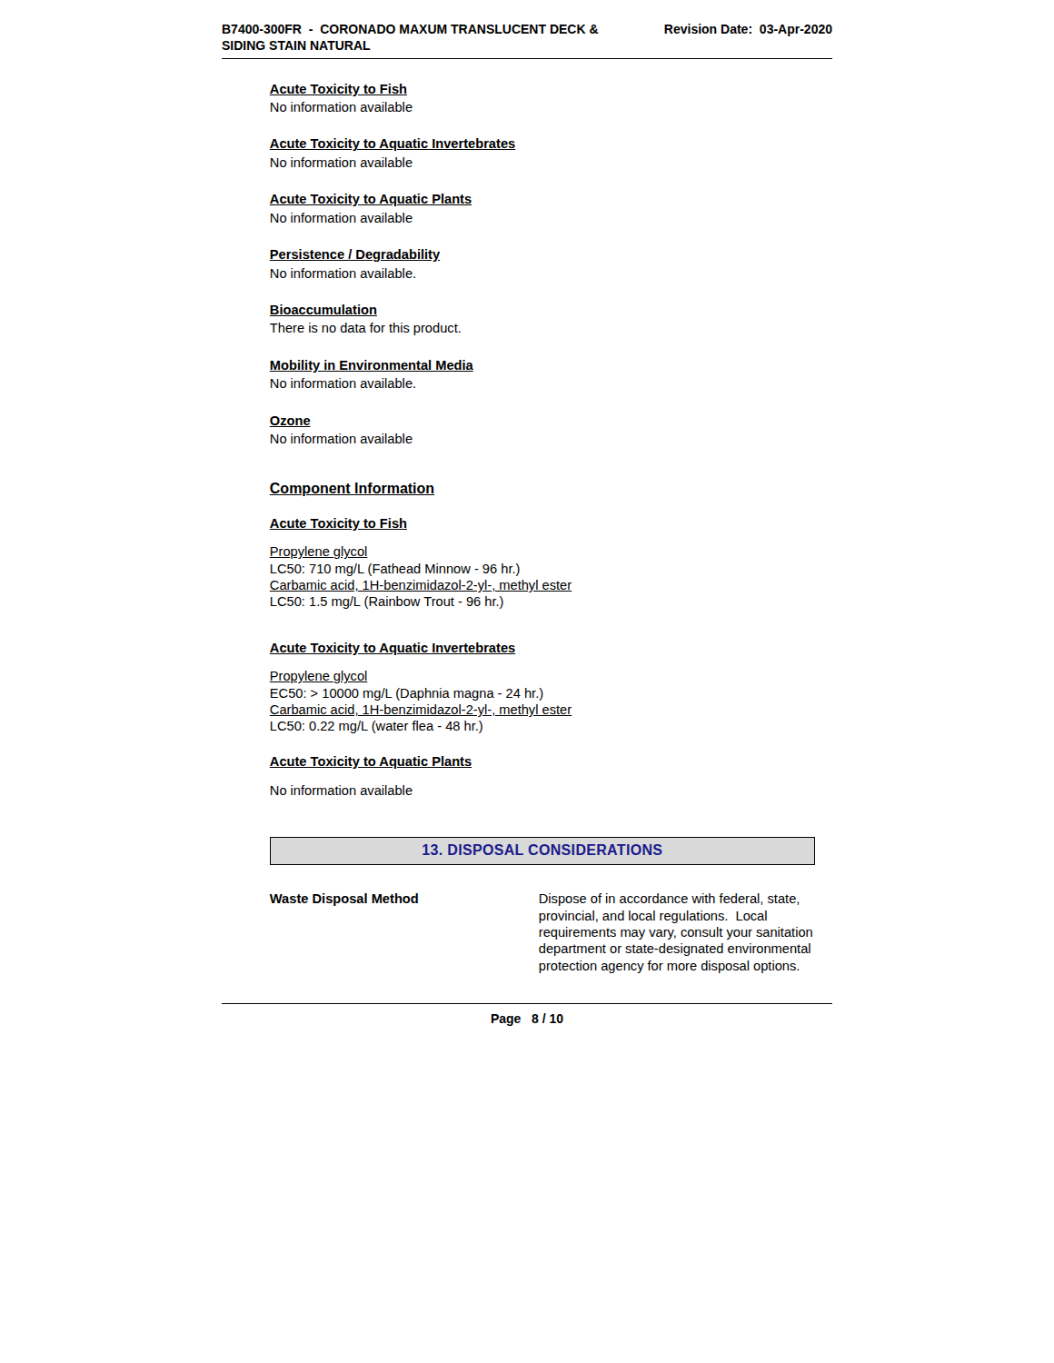B7400-300FR - CORONADO MAXUM TRANSLUCENT DECK & SIDING STAIN NATURAL
Revision Date: 03-Apr-2020
Acute Toxicity to Fish
No information available
Acute Toxicity to Aquatic Invertebrates
No information available
Acute Toxicity to Aquatic Plants
No information available
Persistence / Degradability
No information available.
Bioaccumulation
There is no data for this product.
Mobility in Environmental Media
No information available.
Ozone
No information available
Component Information
Acute Toxicity to Fish
Propylene glycol
LC50: 710 mg/L (Fathead Minnow - 96 hr.)
Carbamic acid, 1H-benzimidazol-2-yl-, methyl ester
LC50: 1.5 mg/L (Rainbow Trout - 96 hr.)
Acute Toxicity to Aquatic Invertebrates
Propylene glycol
EC50: > 10000 mg/L (Daphnia magna - 24 hr.)
Carbamic acid, 1H-benzimidazol-2-yl-, methyl ester
LC50: 0.22 mg/L (water flea - 48 hr.)
Acute Toxicity to Aquatic Plants
No information available
13. DISPOSAL CONSIDERATIONS
Waste Disposal Method
Dispose of in accordance with federal, state, provincial, and local regulations. Local requirements may vary, consult your sanitation department or state-designated environmental protection agency for more disposal options.
Page 8 / 10